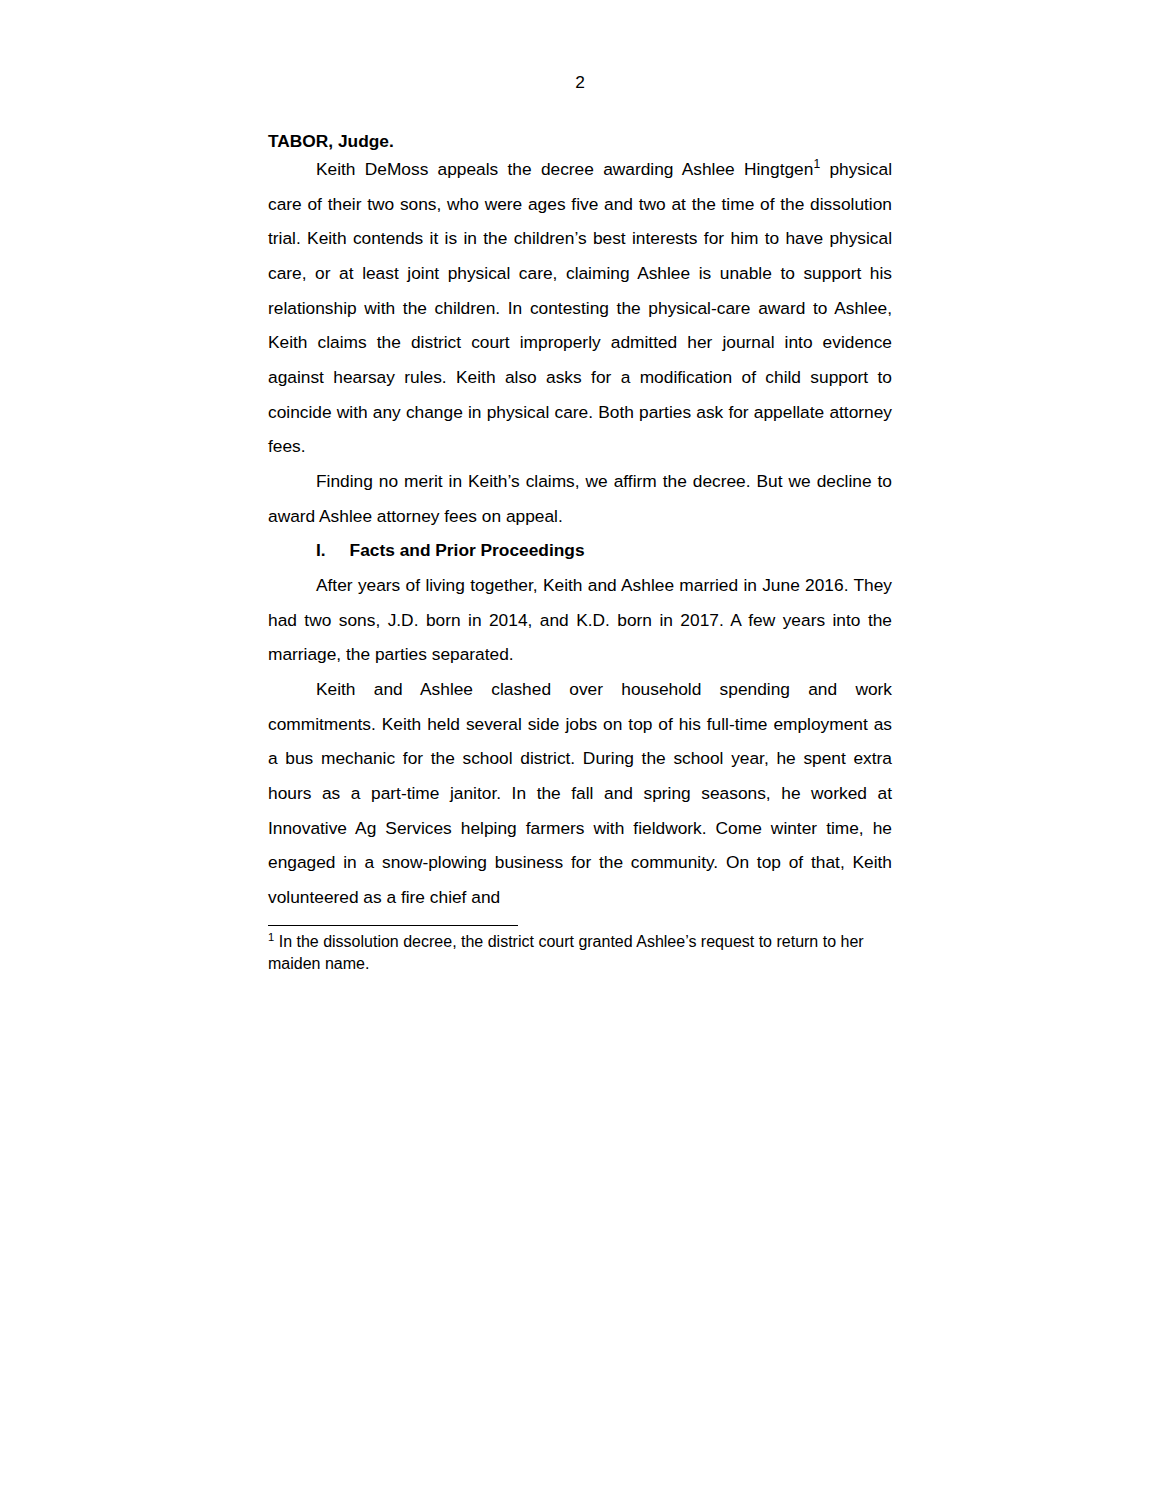2
TABOR, Judge.
Keith DeMoss appeals the decree awarding Ashlee Hingtgen1 physical care of their two sons, who were ages five and two at the time of the dissolution trial. Keith contends it is in the children’s best interests for him to have physical care, or at least joint physical care, claiming Ashlee is unable to support his relationship with the children. In contesting the physical-care award to Ashlee, Keith claims the district court improperly admitted her journal into evidence against hearsay rules. Keith also asks for a modification of child support to coincide with any change in physical care. Both parties ask for appellate attorney fees.
Finding no merit in Keith’s claims, we affirm the decree. But we decline to award Ashlee attorney fees on appeal.
I. Facts and Prior Proceedings
After years of living together, Keith and Ashlee married in June 2016. They had two sons, J.D. born in 2014, and K.D. born in 2017. A few years into the marriage, the parties separated.
Keith and Ashlee clashed over household spending and work commitments. Keith held several side jobs on top of his full-time employment as a bus mechanic for the school district. During the school year, he spent extra hours as a part-time janitor. In the fall and spring seasons, he worked at Innovative Ag Services helping farmers with fieldwork. Come winter time, he engaged in a snow-plowing business for the community. On top of that, Keith volunteered as a fire chief and
1 In the dissolution decree, the district court granted Ashlee’s request to return to her maiden name.